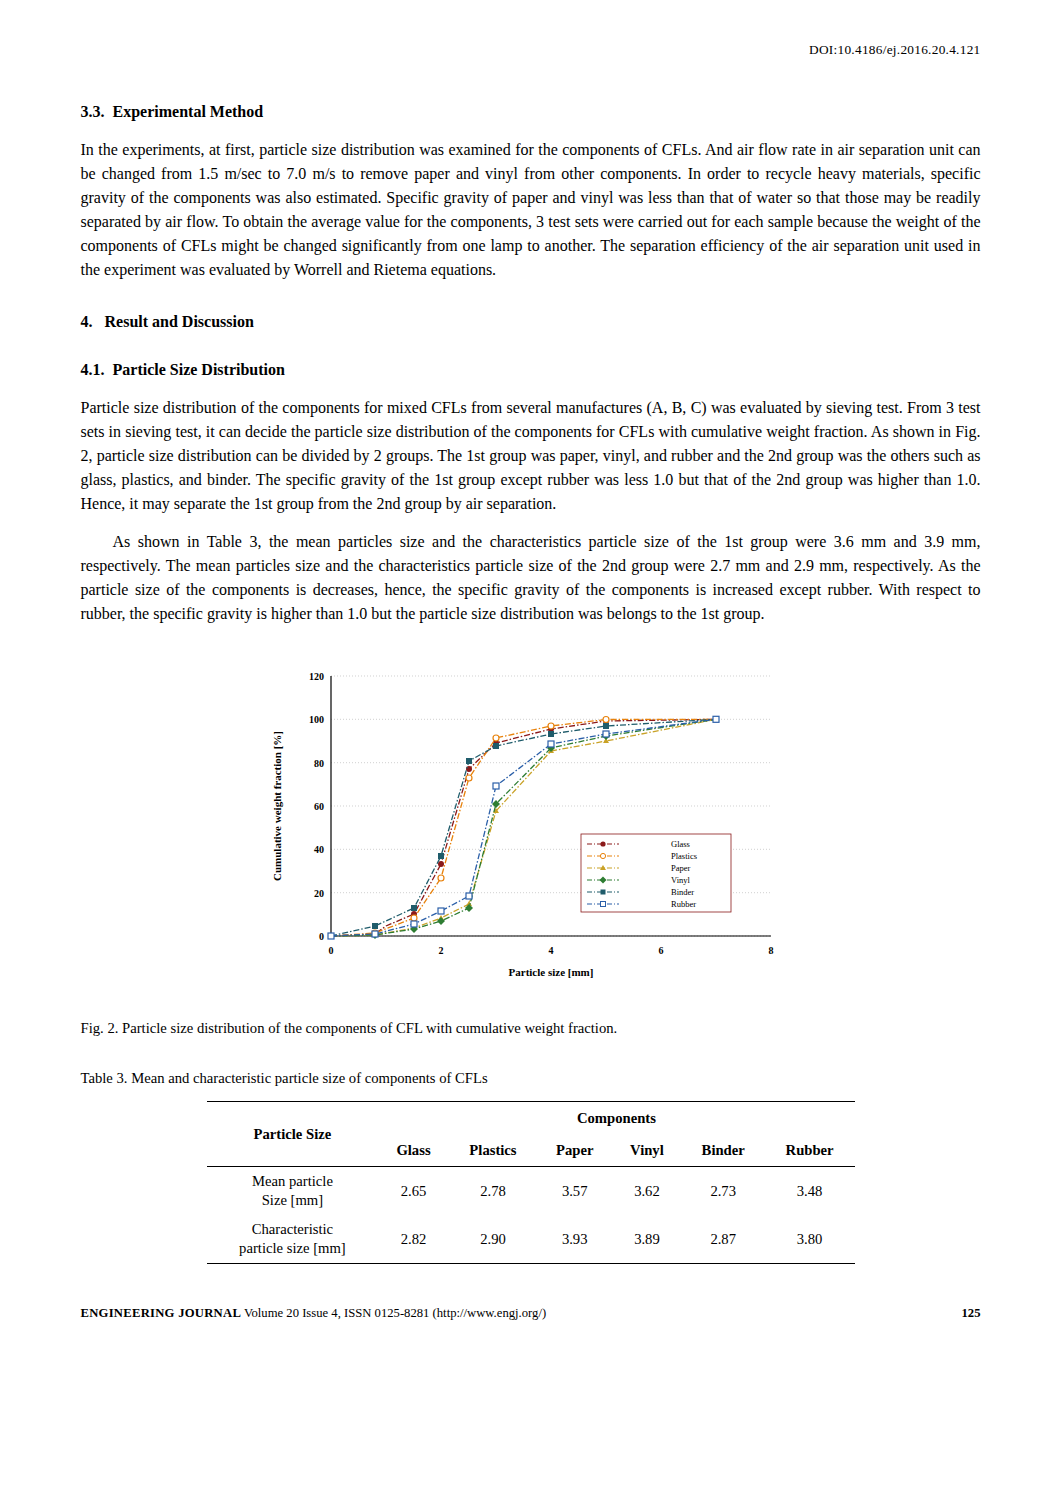DOI:10.4186/ej.2016.20.4.121
3.3. Experimental Method
In the experiments, at first, particle size distribution was examined for the components of CFLs. And air flow rate in air separation unit can be changed from 1.5 m/sec to 7.0 m/s to remove paper and vinyl from other components. In order to recycle heavy materials, specific gravity of the components was also estimated. Specific gravity of paper and vinyl was less than that of water so that those may be readily separated by air flow. To obtain the average value for the components, 3 test sets were carried out for each sample because the weight of the components of CFLs might be changed significantly from one lamp to another. The separation efficiency of the air separation unit used in the experiment was evaluated by Worrell and Rietema equations.
4. Result and Discussion
4.1. Particle Size Distribution
Particle size distribution of the components for mixed CFLs from several manufactures (A, B, C) was evaluated by sieving test. From 3 test sets in sieving test, it can decide the particle size distribution of the components for CFLs with cumulative weight fraction. As shown in Fig. 2, particle size distribution can be divided by 2 groups. The 1st group was paper, vinyl, and rubber and the 2nd group was the others such as glass, plastics, and binder. The specific gravity of the 1st group except rubber was less 1.0 but that of the 2nd group was higher than 1.0. Hence, it may separate the 1st group from the 2nd group by air separation.
As shown in Table 3, the mean particles size and the characteristics particle size of the 1st group were 3.6 mm and 3.9 mm, respectively. The mean particles size and the characteristics particle size of the 2nd group were 2.7 mm and 2.9 mm, respectively. As the particle size of the components is decreases, hence, the specific gravity of the components is increased except rubber. With respect to rubber, the specific gravity is higher than 1.0 but the particle size distribution was belongs to the 1st group.
0 20 40 60 80 100 120 0 2 4 6 8 Cumulative weight fraction [%] Particle size [mm] Glass Plastics Paper Vinyl Binder Rubber
Fig. 2. Particle size distribution of the components of CFL with cumulative weight fraction.
Table 3. Mean and characteristic particle size of components of CFLs
| Particle Size | Components |
| --- | --- |
| Glass | Plastics | Paper | Vinyl | Binder | Rubber |
| Mean particle Size [mm] | 2.65 | 2.78 | 3.57 | 3.62 | 2.73 | 3.48 |
| Characteristic particle size [mm] | 2.82 | 2.90 | 3.93 | 3.89 | 2.87 | 3.80 |
ENGINEERING JOURNAL Volume 20 Issue 4, ISSN 0125-8281 (http://www.engj.org/)
125